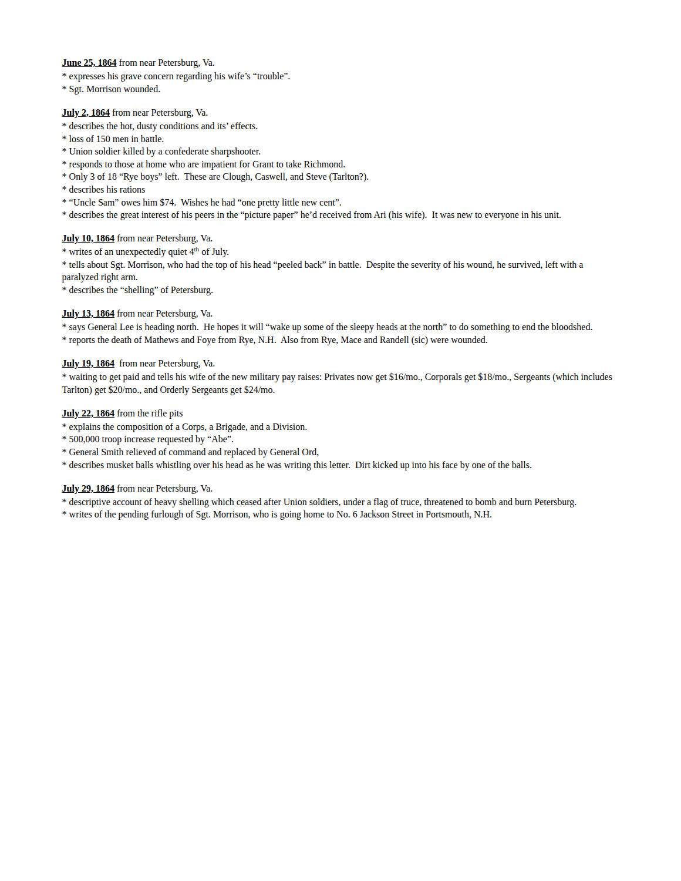June 25, 1864 from near Petersburg, Va.
expresses his grave concern regarding his wife’s “trouble”.
Sgt. Morrison wounded.
July 2, 1864 from near Petersburg, Va.
describes the hot, dusty conditions and its’ effects.
loss of 150 men in battle.
Union soldier killed by a confederate sharpshooter.
responds to those at home who are impatient for Grant to take Richmond.
Only 3 of 18 “Rye boys” left. These are Clough, Caswell, and Steve (Tarlton?).
describes his rations
“Uncle Sam” owes him $74. Wishes he had “one pretty little new cent”.
describes the great interest of his peers in the “picture paper” he’d received from Ari (his wife). It was new to everyone in his unit.
July 10, 1864 from near Petersburg, Va.
writes of an unexpectedly quiet 4th of July.
tells about Sgt. Morrison, who had the top of his head “peeled back” in battle. Despite the severity of his wound, he survived, left with a paralyzed right arm.
describes the “shelling” of Petersburg.
July 13, 1864 from near Petersburg, Va.
says General Lee is heading north. He hopes it will “wake up some of the sleepy heads at the north” to do something to end the bloodshed.
reports the death of Mathews and Foye from Rye, N.H. Also from Rye, Mace and Randell (sic) were wounded.
July 19, 1864 from near Petersburg, Va.
waiting to get paid and tells his wife of the new military pay raises: Privates now get $16/mo., Corporals get $18/mo., Sergeants (which includes Tarlton) get $20/mo., and Orderly Sergeants get $24/mo.
July 22, 1864 from the rifle pits
explains the composition of a Corps, a Brigade, and a Division.
500,000 troop increase requested by “Abe”.
General Smith relieved of command and replaced by General Ord,
describes musket balls whistling over his head as he was writing this letter. Dirt kicked up into his face by one of the balls.
July 29, 1864 from near Petersburg, Va.
descriptive account of heavy shelling which ceased after Union soldiers, under a flag of truce, threatened to bomb and burn Petersburg.
writes of the pending furlough of Sgt. Morrison, who is going home to No. 6 Jackson Street in Portsmouth, N.H.